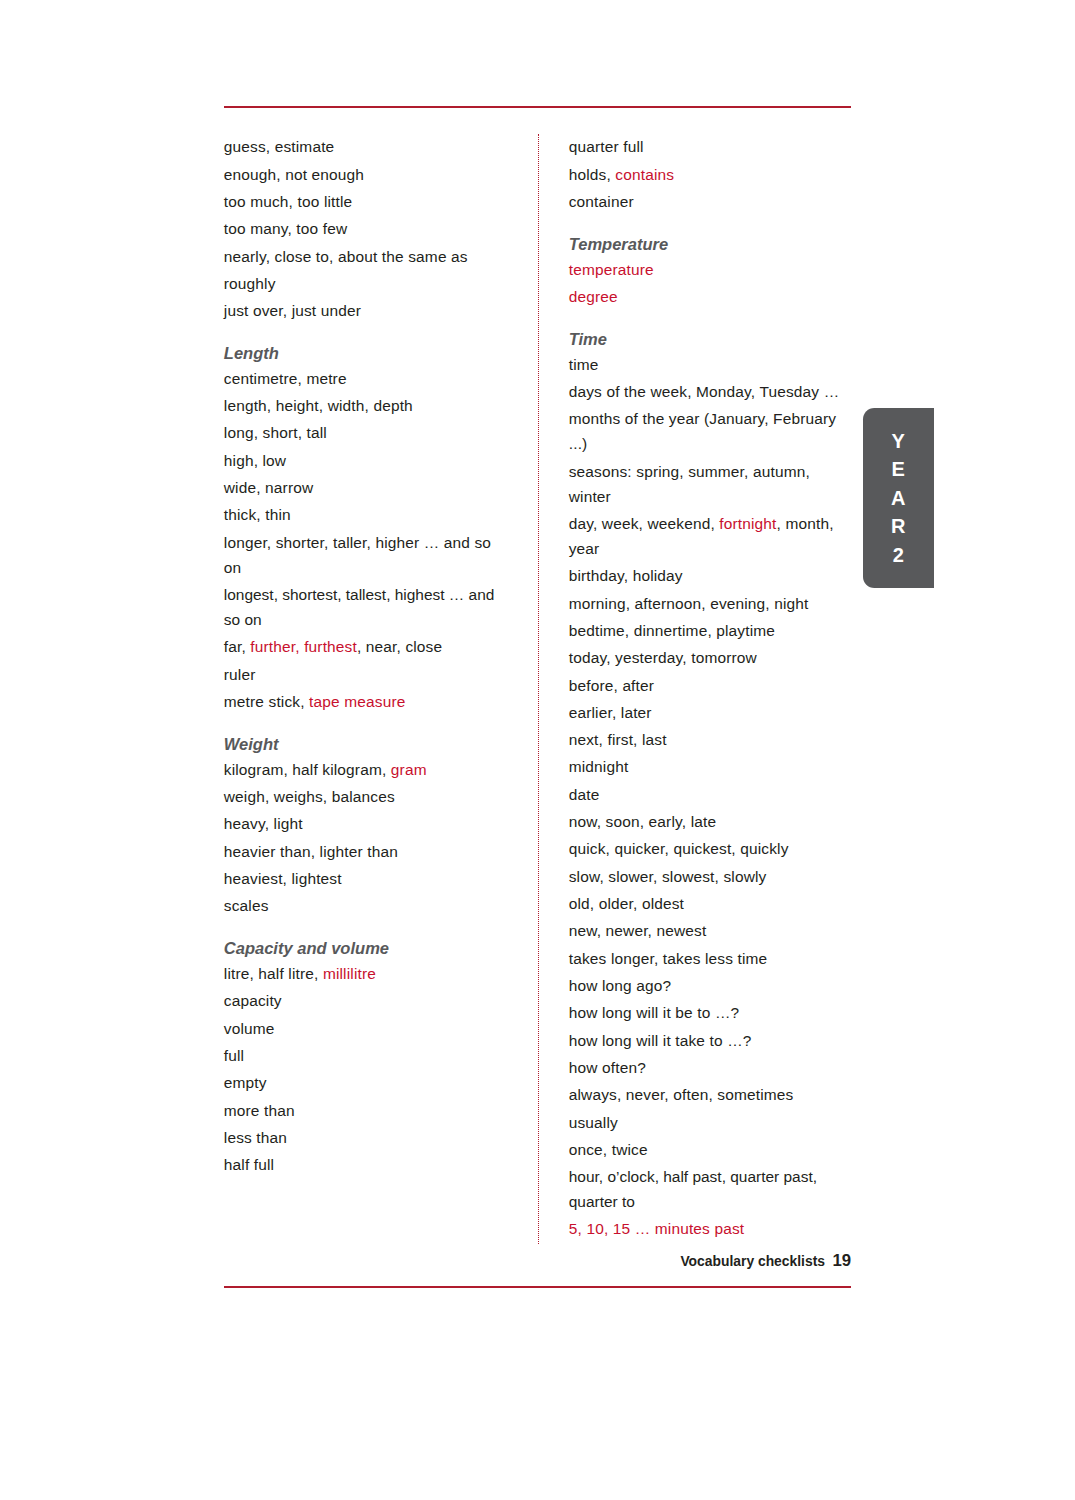Y E A R 2
guess, estimate
enough, not enough
too much, too little
too many, too few
nearly, close to, about the same as
roughly
just over, just under
Length
centimetre, metre
length, height, width, depth
long, short, tall
high, low
wide, narrow
thick, thin
longer, shorter, taller, higher … and so on
longest, shortest, tallest, highest … and so on
far, further, furthest, near, close
ruler
metre stick, tape measure
Weight
kilogram, half kilogram, gram
weigh, weighs, balances
heavy, light
heavier than, lighter than
heaviest, lightest
scales
Capacity and volume
litre, half litre, millilitre
capacity
volume
full
empty
more than
less than
half full
quarter full
holds, contains
container
Temperature
temperature
degree
Time
time
days of the week, Monday, Tuesday …
months of the year (January, February ...)
seasons: spring, summer, autumn, winter
day, week, weekend, fortnight, month, year
birthday, holiday
morning, afternoon, evening, night
bedtime, dinnertime, playtime
today, yesterday, tomorrow
before, after
earlier, later
next, first, last
midnight
date
now, soon, early, late
quick, quicker, quickest, quickly
slow, slower, slowest, slowly
old, older, oldest
new, newer, newest
takes longer, takes less time
how long ago?
how long will it be to …?
how long will it take to …?
how often?
always, never, often, sometimes
usually
once, twice
hour, o’clock, half past, quarter past, quarter to
5, 10, 15 … minutes past
Vocabulary checklists 19